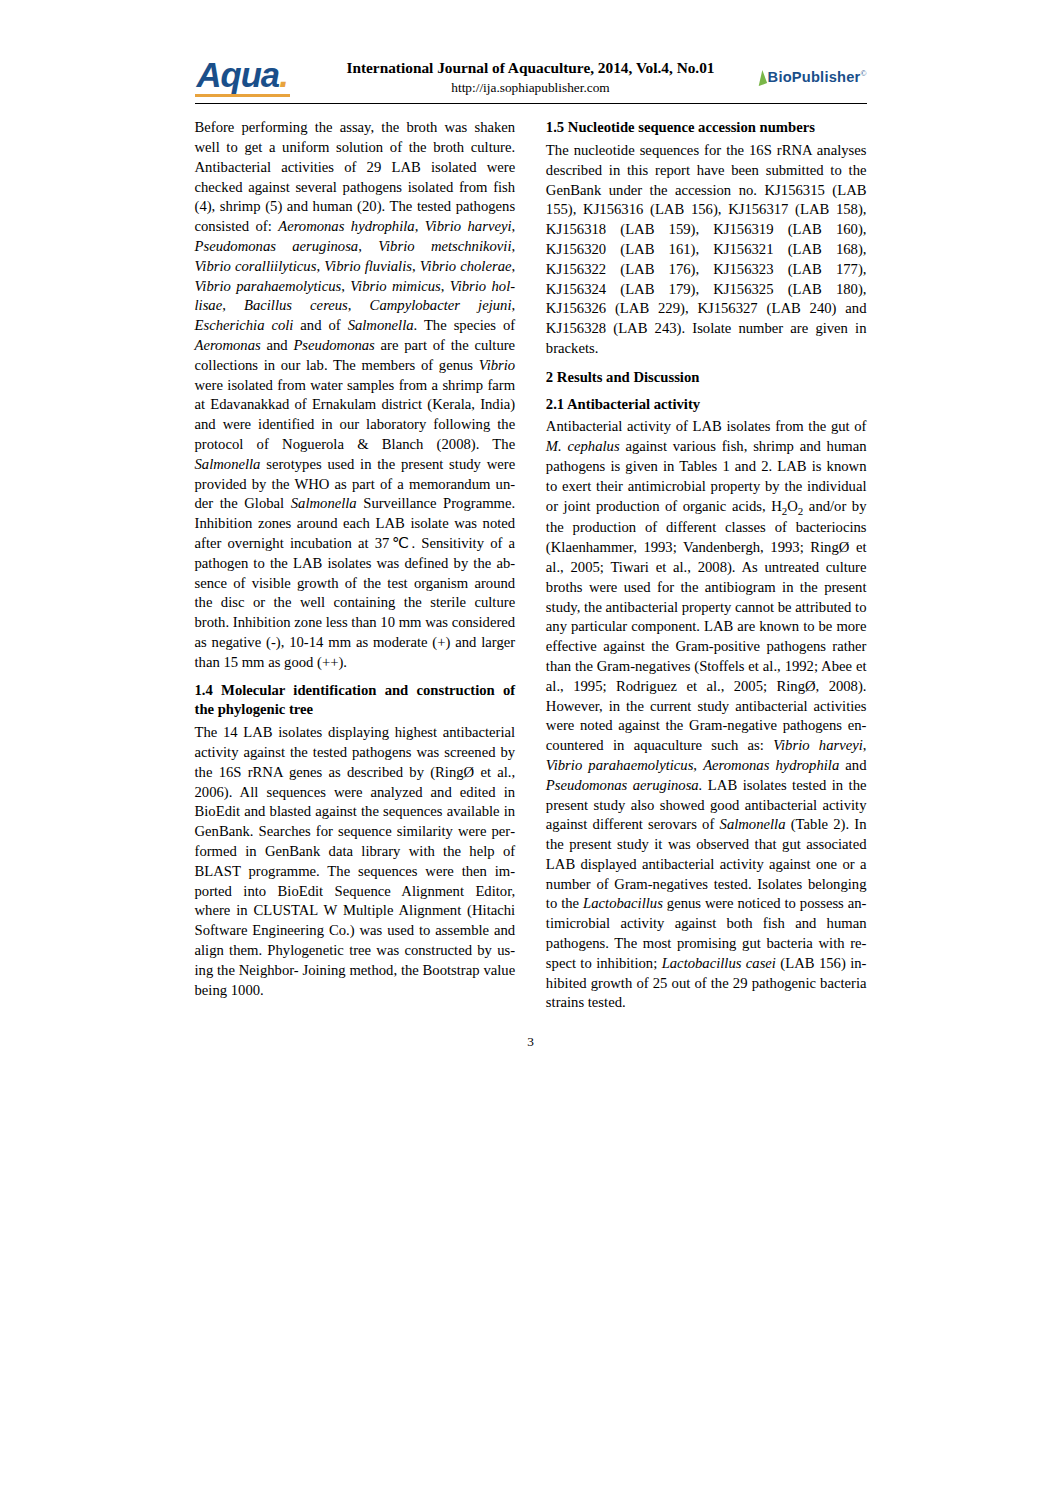Aqua.
International Journal of Aquaculture, 2014, Vol.4, No.01
http://ija.sophiapublisher.com
Bio Publisher©
Before performing the assay, the broth was shaken well to get a uniform solution of the broth culture. Antibacterial activities of 29 LAB isolated were checked against several pathogens isolated from fish (4), shrimp (5) and human (20). The tested pathogens consisted of: Aeromonas hydrophila, Vibrio harveyi, Pseudomonas aeruginosa, Vibrio metschnikovii, Vibrio coralliilyticus, Vibrio fluvialis, Vibrio cholerae, Vibrio parahaemolyticus, Vibrio mimicus, Vibrio hollisae, Bacillus cereus, Campylobacter jejuni, Escherichia coli and of Salmonella. The species of Aeromonas and Pseudomonas are part of the culture collections in our lab. The members of genus Vibrio were isolated from water samples from a shrimp farm at Edavanakkad of Ernakulam district (Kerala, India) and were identified in our laboratory following the protocol of Noguerola & Blanch (2008). The Salmonella serotypes used in the present study were provided by the WHO as part of a memorandum under the Global Salmonella Surveillance Programme. Inhibition zones around each LAB isolate was noted after overnight incubation at 37℃. Sensitivity of a pathogen to the LAB isolates was defined by the absence of visible growth of the test organism around the disc or the well containing the sterile culture broth. Inhibition zone less than 10 mm was considered as negative (-), 10-14 mm as moderate (+) and larger than 15 mm as good (++).
1.4 Molecular identification and construction of the phylogenic tree
The 14 LAB isolates displaying highest antibacterial activity against the tested pathogens was screened by the 16S rRNA genes as described by (RingØ et al., 2006). All sequences were analyzed and edited in BioEdit and blasted against the sequences available in GenBank. Searches for sequence similarity were performed in GenBank data library with the help of BLAST programme. The sequences were then imported into BioEdit Sequence Alignment Editor, where in CLUSTAL W Multiple Alignment (Hitachi Software Engineering Co.) was used to assemble and align them. Phylogenetic tree was constructed by using the Neighbor- Joining method, the Bootstrap value being 1000.
1.5 Nucleotide sequence accession numbers
The nucleotide sequences for the 16S rRNA analyses described in this report have been submitted to the GenBank under the accession no. KJ156315 (LAB 155), KJ156316 (LAB 156), KJ156317 (LAB 158), KJ156318 (LAB 159), KJ156319 (LAB 160), KJ156320 (LAB 161), KJ156321 (LAB 168), KJ156322 (LAB 176), KJ156323 (LAB 177), KJ156324 (LAB 179), KJ156325 (LAB 180), KJ156326 (LAB 229), KJ156327 (LAB 240) and KJ156328 (LAB 243). Isolate number are given in brackets.
2 Results and Discussion
2.1 Antibacterial activity
Antibacterial activity of LAB isolates from the gut of M. cephalus against various fish, shrimp and human pathogens is given in Tables 1 and 2. LAB is known to exert their antimicrobial property by the individual or joint production of organic acids, H2O2 and/or by the production of different classes of bacteriocins (Klaenhammer, 1993; Vandenbergh, 1993; RingØ et al., 2005; Tiwari et al., 2008). As untreated culture broths were used for the antibiogram in the present study, the antibacterial property cannot be attributed to any particular component. LAB are known to be more effective against the Gram-positive pathogens rather than the Gram-negatives (Stoffels et al., 1992; Abee et al., 1995; Rodriguez et al., 2005; RingØ, 2008). However, in the current study antibacterial activities were noted against the Gram-negative pathogens encountered in aquaculture such as: Vibrio harveyi, Vibrio parahaemolyticus, Aeromonas hydrophila and Pseudomonas aeruginosa. LAB isolates tested in the present study also showed good antibacterial activity against different serovars of Salmonella (Table 2). In the present study it was observed that gut associated LAB displayed antibacterial activity against one or a number of Gram-negatives tested. Isolates belonging to the Lactobacillus genus were noticed to possess antimicrobial activity against both fish and human pathogens. The most promising gut bacteria with respect to inhibition; Lactobacillus casei (LAB 156) inhibited growth of 25 out of the 29 pathogenic bacteria strains tested.
3